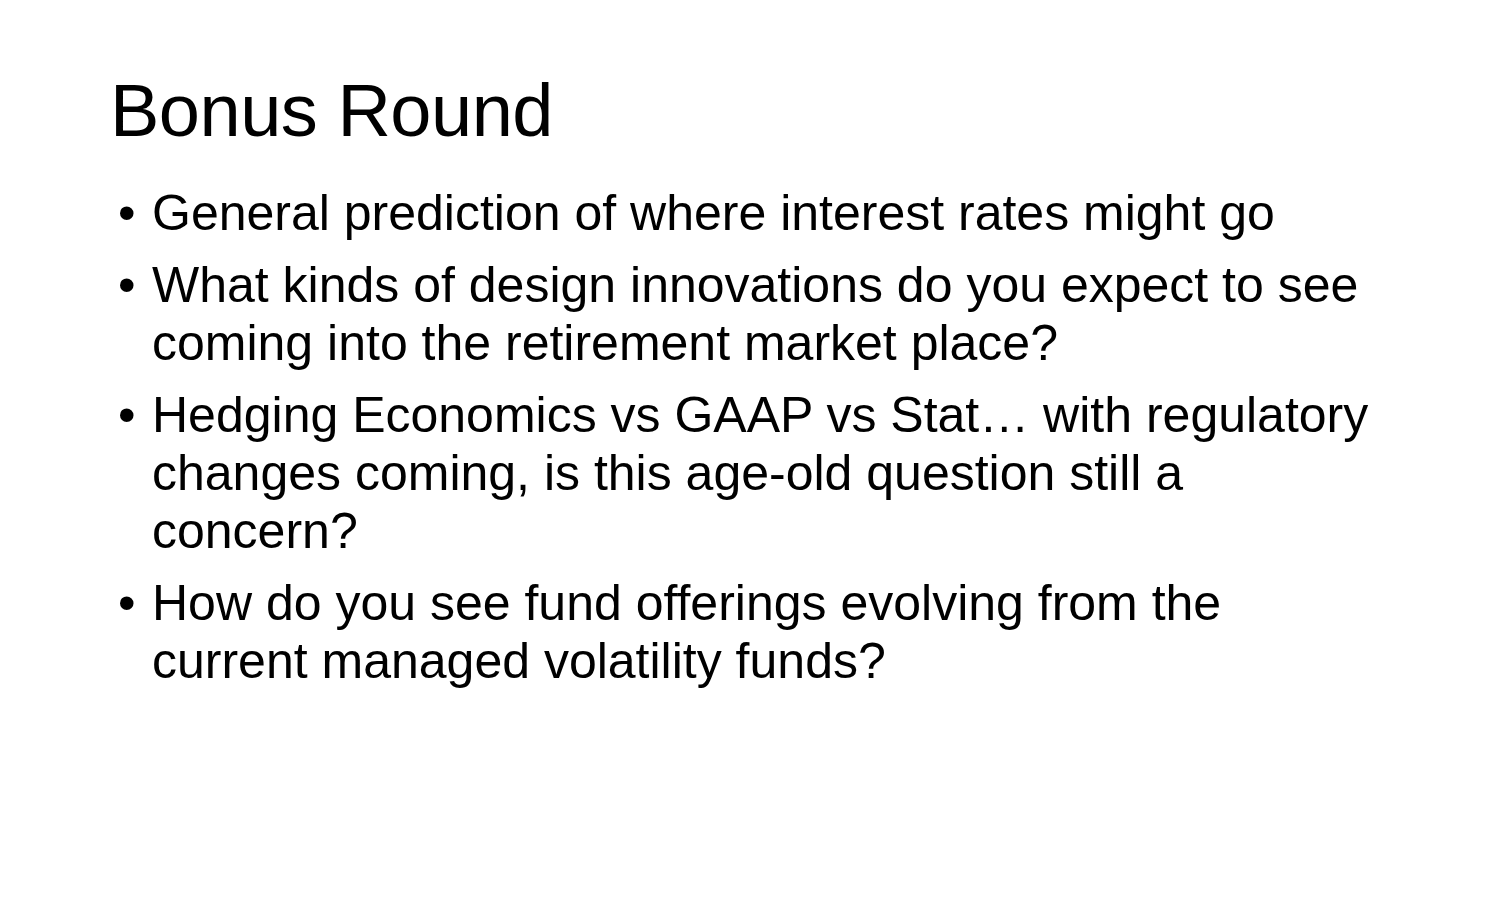Bonus Round
General prediction of where interest rates might go
What kinds of design innovations do you expect to see coming into the retirement market place?
Hedging Economics vs GAAP vs Stat… with regulatory changes coming, is this age-old question still a concern?
How do you see fund offerings evolving from the current managed volatility funds?